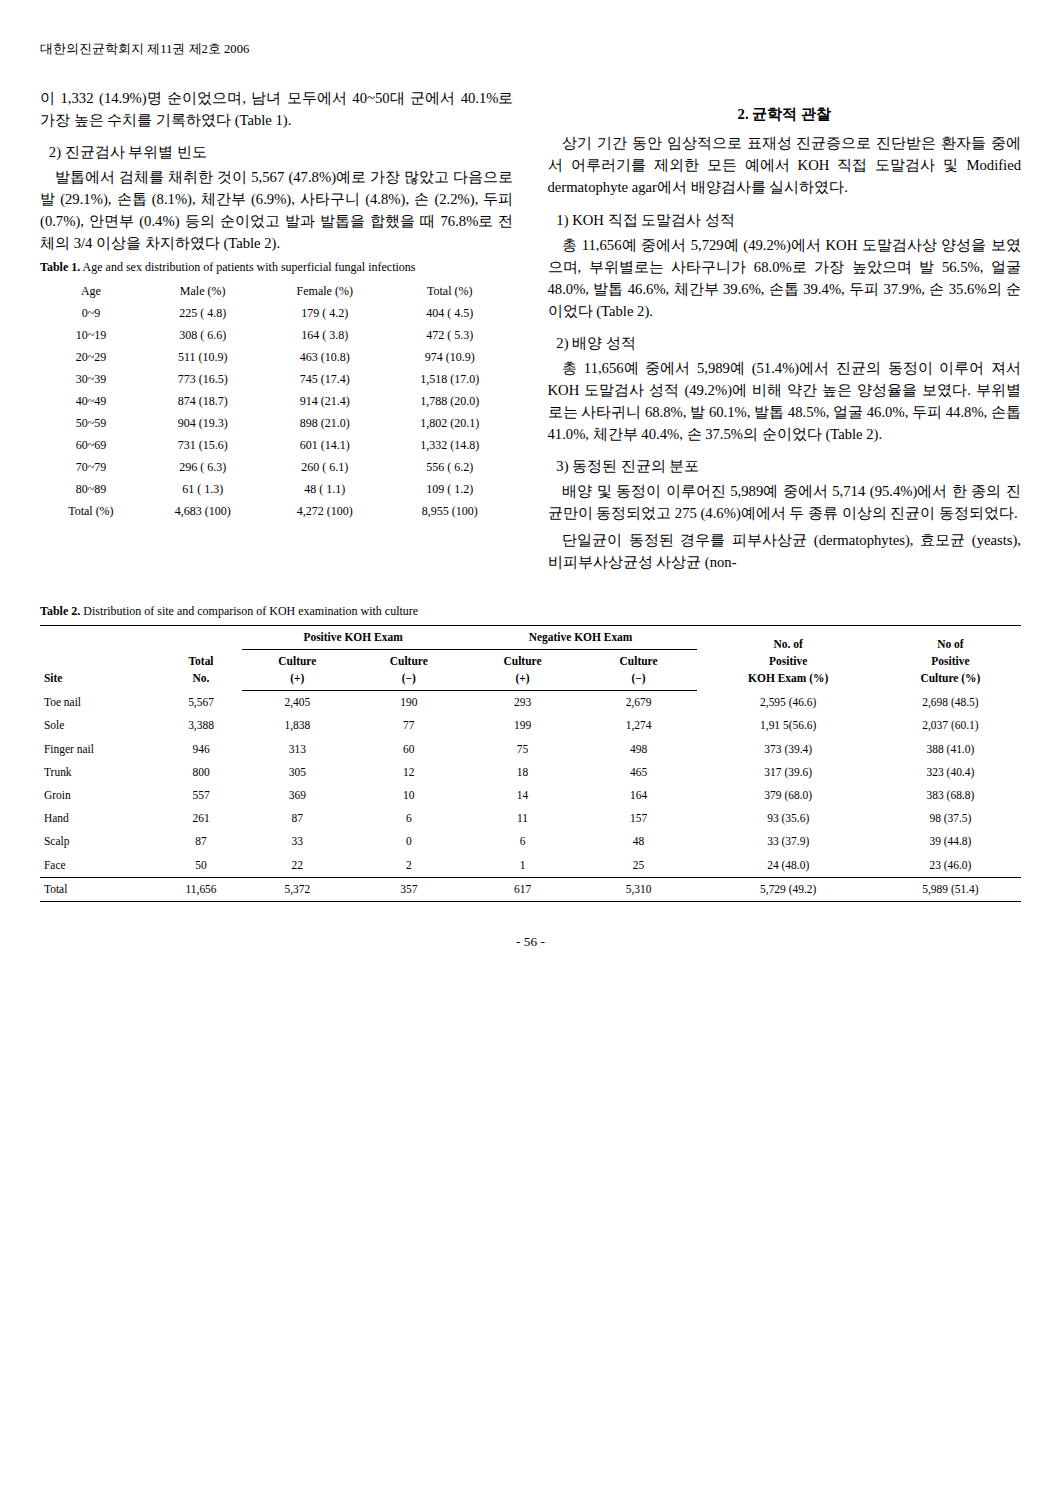대한의진균학회지 제11권 제2호 2006
이 1,332 (14.9%)명 순이었으며, 남녀 모두에서 40~50대 군에서 40.1%로 가장 높은 수치를 기록하였다 (Table 1).
2) 진균검사 부위별 빈도
발톱에서 검체를 채취한 것이 5,567 (47.8%)예로 가장 많았고 다음으로 발 (29.1%), 손톱 (8.1%), 체간부 (6.9%), 사타구니 (4.8%), 손 (2.2%), 두피 (0.7%), 안면부 (0.4%) 등의 순이었고 발과 발톱을 합했을 때 76.8%로 전체의 3/4 이상을 차지하였다 (Table 2).
Table 1. Age and sex distribution of patients with superficial fungal infections
| Age | Male (%) | Female (%) | Total (%) |
| --- | --- | --- | --- |
| 0~9 | 225 ( 4.8) | 179 ( 4.2) | 404 ( 4.5) |
| 10~19 | 308 ( 6.6) | 164 ( 3.8) | 472 ( 5.3) |
| 20~29 | 511 (10.9) | 463 (10.8) | 974 (10.9) |
| 30~39 | 773 (16.5) | 745 (17.4) | 1,518 (17.0) |
| 40~49 | 874 (18.7) | 914 (21.4) | 1,788 (20.0) |
| 50~59 | 904 (19.3) | 898 (21.0) | 1,802 (20.1) |
| 60~69 | 731 (15.6) | 601 (14.1) | 1,332 (14.8) |
| 70~79 | 296 ( 6.3) | 260 ( 6.1) | 556 ( 6.2) |
| 80~89 | 61 ( 1.3) | 48 ( 1.1) | 109 ( 1.2) |
| Total (%) | 4,683 (100) | 4,272 (100) | 8,955 (100) |
2. 균학적 관찰
상기 기간 동안 임상적으로 표재성 진균증으로 진단받은 환자들 중에서 어루러기를 제외한 모든 예에서 KOH 직접 도말검사 및 Modified dermatophyte agar에서 배양검사를 실시하였다.
1) KOH 직접 도말검사 성적
총 11,656예 중에서 5,729예 (49.2%)에서 KOH 도말검사상 양성을 보였으며, 부위별로는 사타구니가 68.0%로 가장 높았으며 발 56.5%, 얼굴 48.0%, 발톱 46.6%, 체간부 39.6%, 손톱 39.4%, 두피 37.9%, 손 35.6%의 순이었다 (Table 2).
2) 배양 성적
총 11,656예 중에서 5,989예 (51.4%)에서 진균의 동정이 이루어 져서 KOH 도말검사 성적 (49.2%)에 비해 약간 높은 양성율을 보였다. 부위별로는 사타귀니 68.8%, 발 60.1%, 발톱 48.5%, 얼굴 46.0%, 두피 44.8%, 손톱 41.0%, 체간부 40.4%, 손 37.5%의 순이었다 (Table 2).
3) 동정된 진균의 분포
배양 및 동정이 이루어진 5,989예 중에서 5,714 (95.4%)에서 한 종의 진균만이 동정되었고 275 (4.6%)예에서 두 종류 이상의 진균이 동정되었다.
단일균이 동정된 경우를 피부사상균 (dermatophytes), 효모균 (yeasts), 비피부사상균성 사상균 (non-
Table 2. Distribution of site and comparison of KOH examination with culture
| Site | Total No. | Positive KOH Exam | Negative KOH Exam | No. of Positive KOH Exam (%) | No of Positive Culture (%) |
| --- | --- | --- | --- | --- | --- |
| Culture (+) | Culture (−) | Culture (+) | Culture (−) |
| Toe nail | 5,567 | 2,405 | 190 | 293 | 2,679 | 2,595 (46.6) | 2,698 (48.5) |
| Sole | 3,388 | 1,838 | 77 | 199 | 1,274 | 1,91 5(56.6) | 2,037 (60.1) |
| Finger nail | 946 | 313 | 60 | 75 | 498 | 373 (39.4) | 388 (41.0) |
| Trunk | 800 | 305 | 12 | 18 | 465 | 317 (39.6) | 323 (40.4) |
| Groin | 557 | 369 | 10 | 14 | 164 | 379 (68.0) | 383 (68.8) |
| Hand | 261 | 87 | 6 | 11 | 157 | 93 (35.6) | 98 (37.5) |
| Scalp | 87 | 33 | 0 | 6 | 48 | 33 (37.9) | 39 (44.8) |
| Face | 50 | 22 | 2 | 1 | 25 | 24 (48.0) | 23 (46.0) |
| Total | 11,656 | 5,372 | 357 | 617 | 5,310 | 5,729 (49.2) | 5,989 (51.4) |
- 56 -